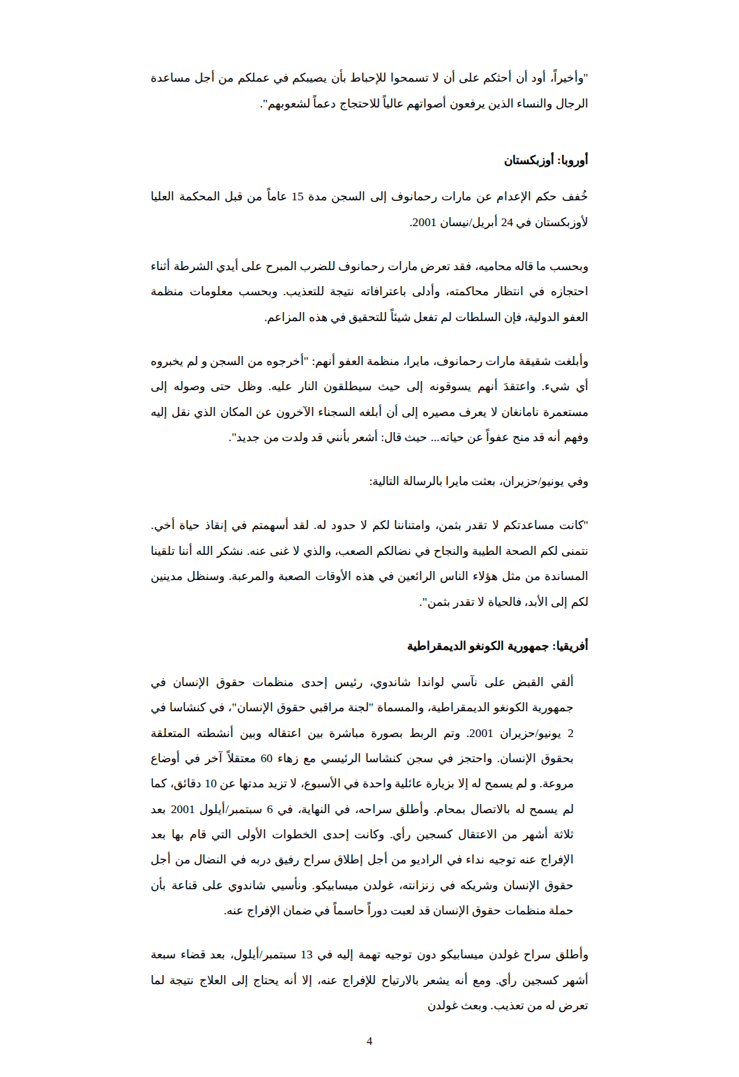"وأخيراً، أود أن أحثكم على أن لا تسمحوا للإحباط بأن يصيبكم في عملكم من أجل مساعدة الرجال والنساء الذين يرفعون أصواتهم عالياً للاحتجاج دعماً لشعوبهم".
أوروبا: أوزبكستان
خُفف حكم الإعدام عن مارات رحمانوف إلى السجن مدة 15 عاماً من قبل المحكمة العليا لأوزبكستان في 24 أبريل/نيسان 2001.
وبحسب ما قاله محاميه، فقد تعرض مارات رحمانوف للضرب المبرح على أيدي الشرطة أثناء احتجازه في انتظار محاكمته، وأدلى باعترافاته نتيجة للتعذيب. وبحسب معلومات منظمة العفو الدولية، فإن السلطات لم تفعل شيئاً للتحقيق في هذه المزاعم.
وأبلغت شقيقة مارات رحمانوف، مايرا، منظمة العفو أنهم: "أخرجوه من السجن و لم يخبروه أي شيء. واعتقدَ أنهم يسوقونه إلى حيث سيطلقون النار عليه. وظل حتى وصوله إلى مستعمرة نامانغان لا يعرف مصيره إلى أن أبلغه السجناء الآخرون عن المكان الذي نقل إليه وفهم أنه قد منح عفواً عن حياته... حيث قال: أشعر بأنني قد ولدت من جديد".
وفي يونيو/حزيران، بعثت مايرا بالرسالة التالية:
"كانت مساعدتكم لا تقدر بثمن، وامتناننا لكم لا حدود له. لقد أسهمتم في إنقاذ حياة أخي. نتمنى لكم الصحة الطيبة والنجاح في نضالكم الصعب، والذي لا غنى عنه. نشكر الله أننا تلقينا المساندة من مثل هؤلاء الناس الرائعين في هذه الأوقات الصعبة والمرعبة. وسنظل مدينين لكم إلى الأبد، فالحياة لا تقدر بثمن".
أفريقيا: جمهورية الكونغو الديمقراطية
ألقي القبض على نآسي لواندا شاندوي، رئيس إحدى منظمات حقوق الإنسان في جمهورية الكونغو الديمقراطية، والمسماة "لجنة مراقبي حقوق الإنسان"، في كنشاسا في 2 يونيو/حزيران 2001. وتم الربط بصورة مباشرة بين اعتقاله وبين أنشطته المتعلقة بحقوق الإنسان. واحتجز في سجن كنشاسا الرئيسي مع زهاء 60 معتقلاً آخر في أوضاع مروعة. و لم يسمح له إلا بزيارة عائلية واحدة في الأسبوع، لا تزيد مدتها عن 10 دقائق، كما لم يسمح له بالاتصال بمحام. وأطلق سراحه، في النهاية، في 6 سبتمبر/أيلول 2001 بعد ثلاثة أشهر من الاعتقال كسجين رأي. وكانت إحدى الخطوات الأولى التي قام بها بعد الإفراج عنه توجيه نداء في الراديو من أجل إطلاق سراح رفيق دربه في النضال من أجل حقوق الإنسان وشريكه في زنزانته، غولدن ميسابيكو. ونأسيي شاندوي على قناعة بأن حملة منظمات حقوق الإنسان قد لعبت دوراً حاسماً في ضمان الإفراج عنه.
وأطلق سراح غولدن ميسابيكو دون توجيه تهمة إليه في 13 سبتمبر/أيلول، بعد قضاء سبعة أشهر كسجين رأي. ومع أنه يشعر بالارتياح للإفراج عنه، إلا أنه يحتاج إلى العلاج نتيجة لما تعرض له من تعذيب. وبعث غولدن
4